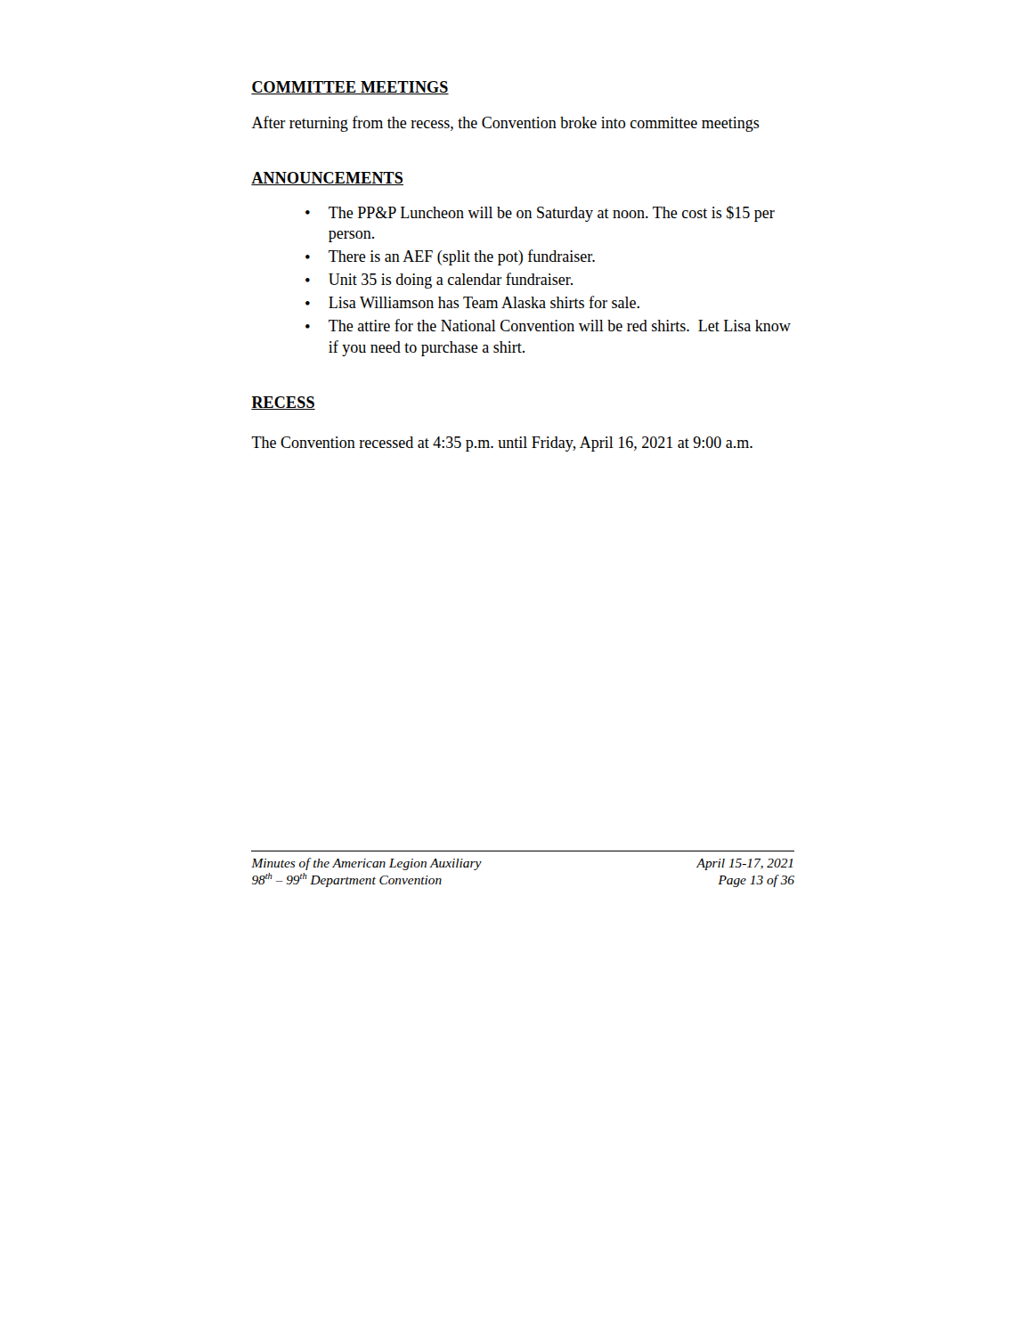COMMITTEE MEETINGS
After returning from the recess, the Convention broke into committee meetings
ANNOUNCEMENTS
The PP&P Luncheon will be on Saturday at noon. The cost is $15 per person.
There is an AEF (split the pot) fundraiser.
Unit 35 is doing a calendar fundraiser.
Lisa Williamson has Team Alaska shirts for sale.
The attire for the National Convention will be red shirts. Let Lisa know if you need to purchase a shirt.
RECESS
The Convention recessed at 4:35 p.m. until Friday, April 16, 2021 at 9:00 a.m.
Minutes of the American Legion Auxiliary
98th – 99th Department Convention
April 15-17, 2021
Page 13 of 36